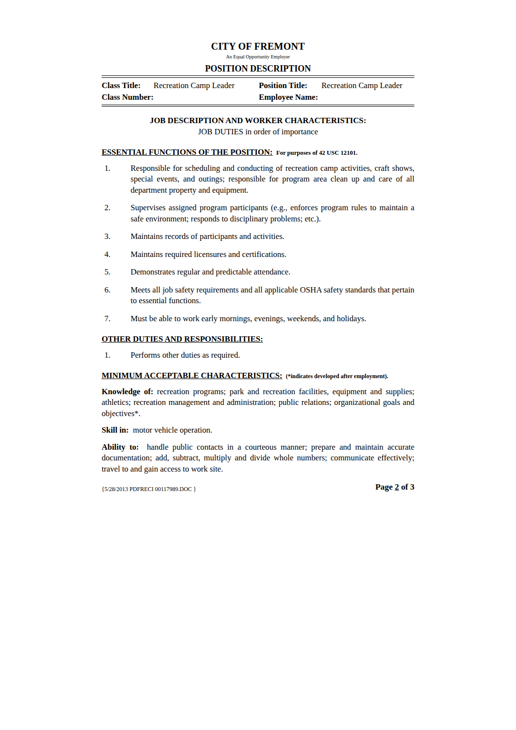CITY OF FREMONT
An Equal Opportunity Employer
POSITION DESCRIPTION
| Class Title: | Recreation Camp Leader | Position Title: | Recreation Camp Leader |
| Class Number: | | Employee Name: | |
JOB DESCRIPTION AND WORKER CHARACTERISTICS:
JOB DUTIES in order of importance
ESSENTIAL FUNCTIONS OF THE POSITION: For purposes of 42 USC 12101.
1. Responsible for scheduling and conducting of recreation camp activities, craft shows, special events, and outings; responsible for program area clean up and care of all department property and equipment.
2. Supervises assigned program participants (e.g., enforces program rules to maintain a safe environment; responds to disciplinary problems; etc.).
3. Maintains records of participants and activities.
4. Maintains required licensures and certifications.
5. Demonstrates regular and predictable attendance.
6. Meets all job safety requirements and all applicable OSHA safety standards that pertain to essential functions.
7. Must be able to work early mornings, evenings, weekends, and holidays.
OTHER DUTIES AND RESPONSIBILITIES:
1. Performs other duties as required.
MINIMUM ACCEPTABLE CHARACTERISTICS: (*indicates developed after employment).
Knowledge of: recreation programs; park and recreation facilities, equipment and supplies; athletics; recreation management and administration; public relations; organizational goals and objectives*.
Skill in: motor vehicle operation.
Ability to: handle public contacts in a courteous manner; prepare and maintain accurate documentation; add, subtract, multiply and divide whole numbers; communicate effectively; travel to and gain access to work site.
{5/28/2013 PDFRECI 00117989.DOC }
Page 2 of 3